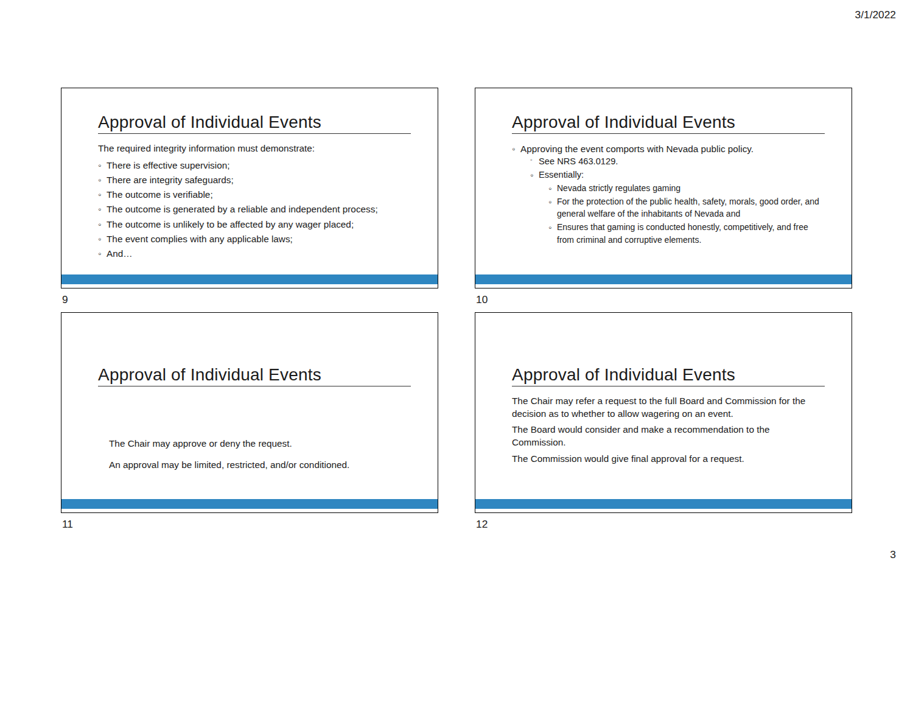3/1/2022
Approval of Individual Events
The required integrity information must demonstrate:
There is effective supervision;
There are integrity safeguards;
The outcome is verifiable;
The outcome is generated by a reliable and independent process;
The outcome is unlikely to be affected by any wager placed;
The event complies with any applicable laws;
And…
9
Approval of Individual Events
Approving the event comports with Nevada public policy.
See NRS 463.0129.
Essentially:
Nevada strictly regulates gaming
For the protection of the public health, safety, morals, good order, and general welfare of the inhabitants of Nevada and
Ensures that gaming is conducted honestly, competitively, and free from criminal and corruptive elements.
10
Approval of Individual Events
The Chair may approve or deny the request.
An approval may be limited, restricted, and/or conditioned.
11
Approval of Individual Events
The Chair may refer a request to the full Board and Commission for the decision as to whether to allow wagering on an event.
The Board would consider and make a recommendation to the Commission.
The Commission would give final approval for a request.
12
3